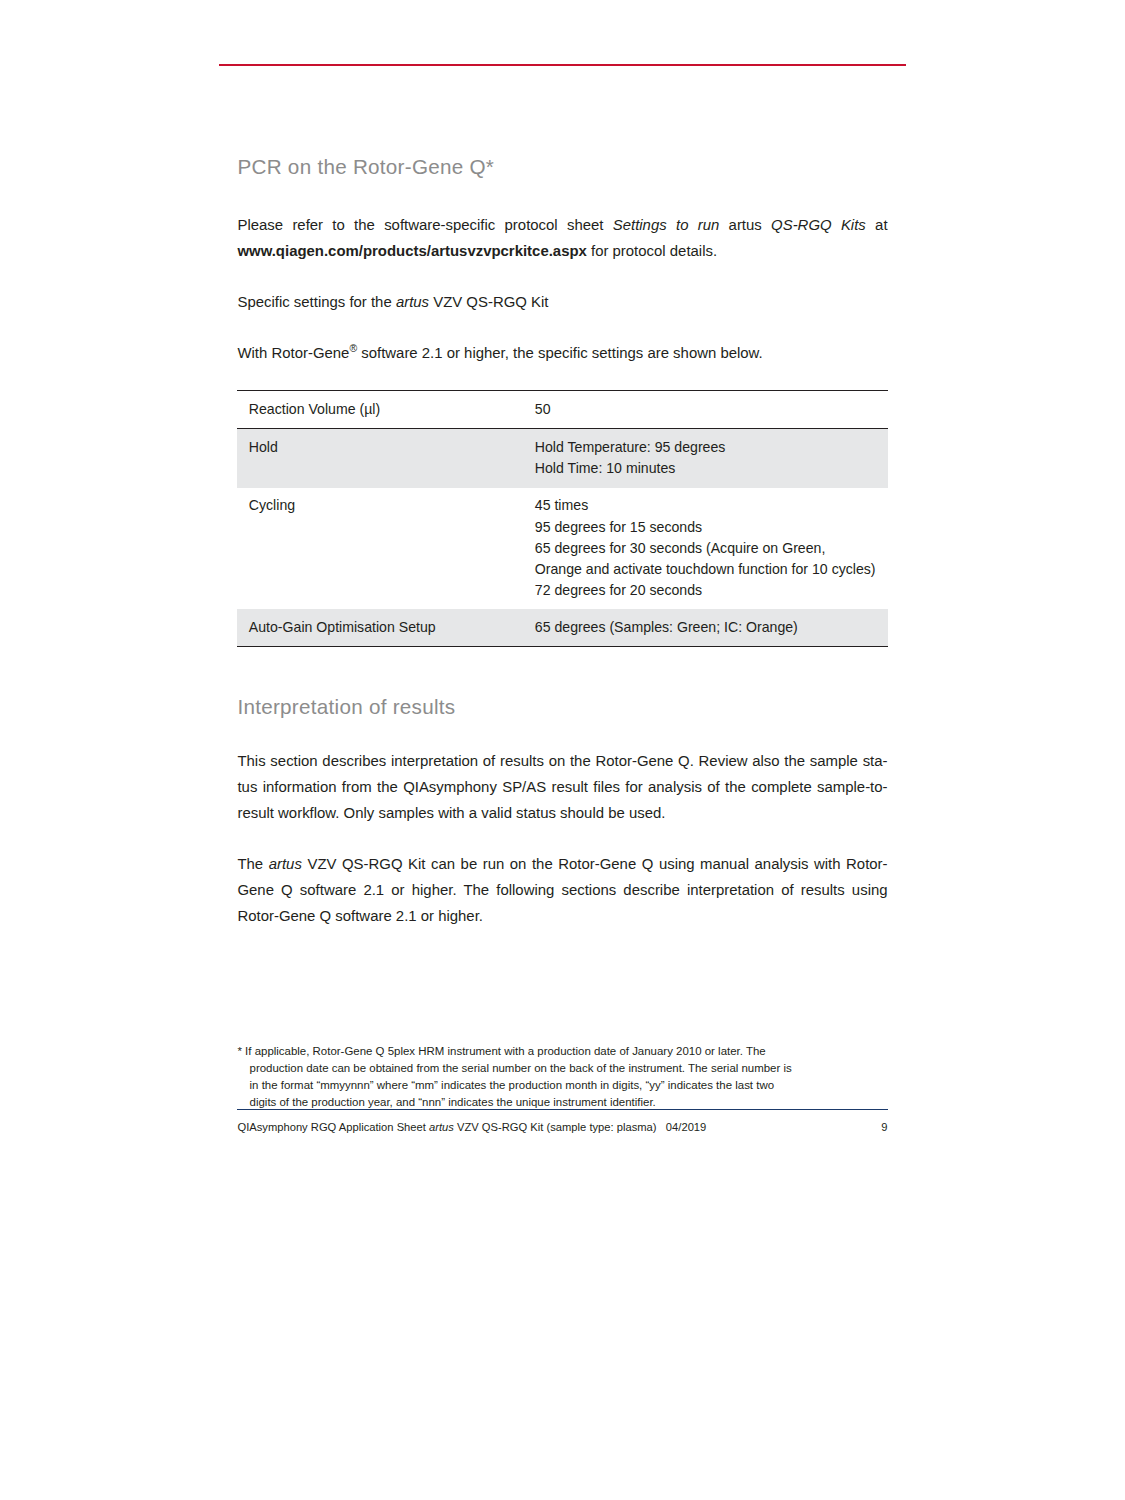PCR on the Rotor-Gene Q*
Please refer to the software-specific protocol sheet Settings to run artus QS-RGQ Kits at www.qiagen.com/products/artusvzvpcrkitce.aspx for protocol details.
Specific settings for the artus VZV QS-RGQ Kit
With Rotor-Gene® software 2.1 or higher, the specific settings are shown below.
| Reaction Volume (µl) | 50 |
| Hold | Hold Temperature: 95 degrees Hold Time: 10 minutes |
| Cycling | 45 times 95 degrees for 15 seconds 65 degrees for 30 seconds (Acquire on Green, Orange and activate touchdown function for 10 cycles) 72 degrees for 20 seconds |
| Auto-Gain Optimisation Setup | 65 degrees (Samples: Green; IC: Orange) |
Interpretation of results
This section describes interpretation of results on the Rotor-Gene Q. Review also the sample status information from the QIAsymphony SP/AS result files for analysis of the complete sample-to-result workflow. Only samples with a valid status should be used.
The artus VZV QS-RGQ Kit can be run on the Rotor-Gene Q using manual analysis with Rotor-Gene Q software 2.1 or higher. The following sections describe interpretation of results using Rotor-Gene Q software 2.1 or higher.
* If applicable, Rotor-Gene Q 5plex HRM instrument with a production date of January 2010 or later. The production date can be obtained from the serial number on the back of the instrument. The serial number is in the format “mmyynnn” where “mm” indicates the production month in digits, “yy” indicates the last two digits of the production year, and “nnn” indicates the unique instrument identifier.
QIAsymphony RGQ Application Sheet artus VZV QS-RGQ Kit (sample type: plasma) 04/2019
9